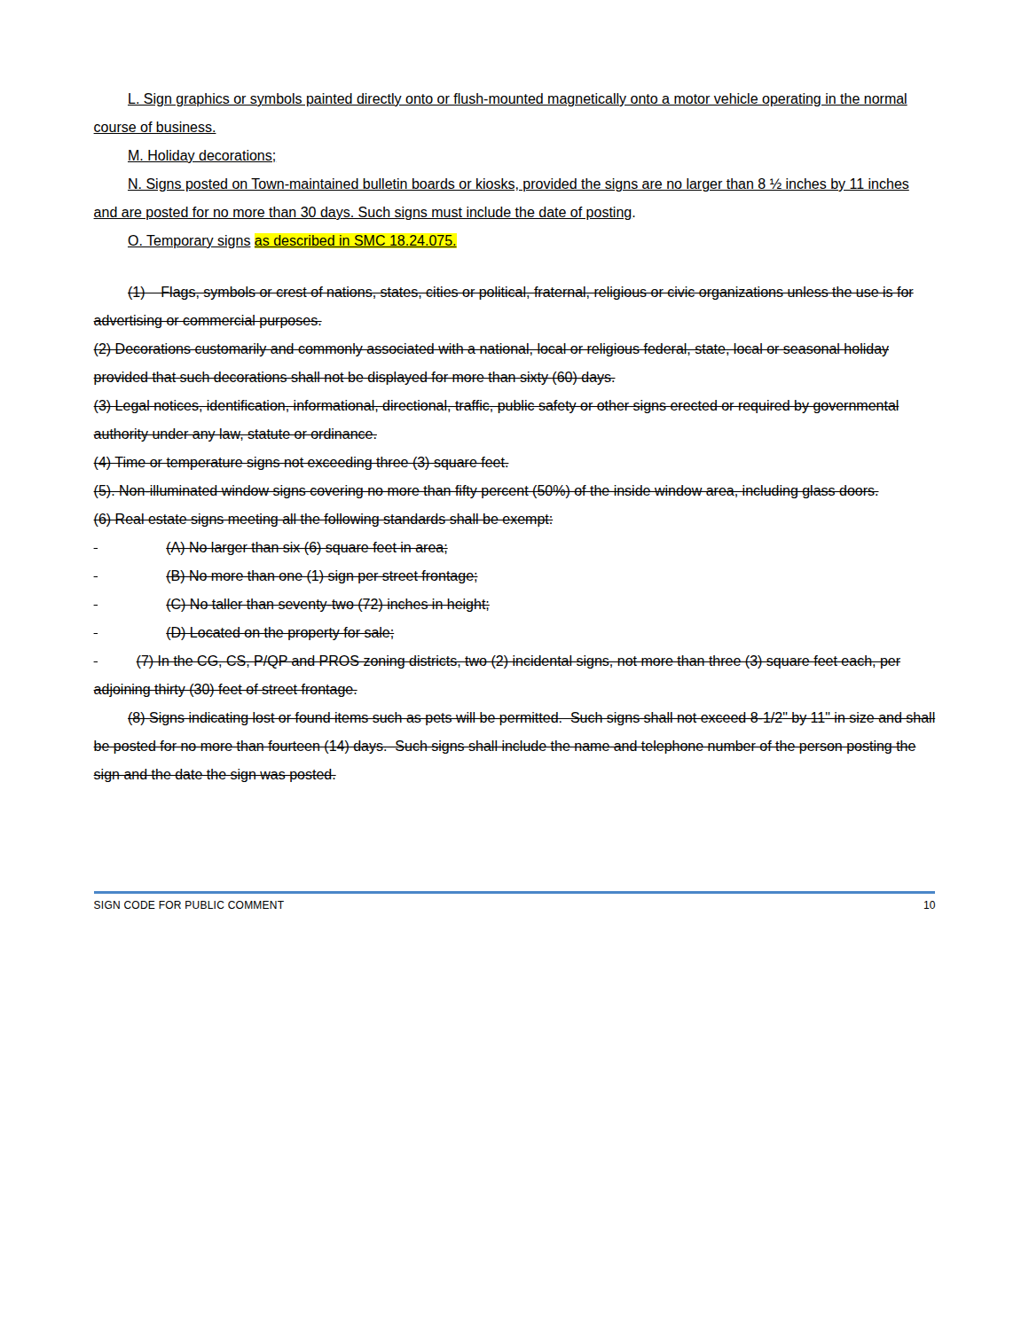L. Sign graphics or symbols painted directly onto or flush-mounted magnetically onto a motor vehicle operating in the normal course of business.
M. Holiday decorations;
N. Signs posted on Town-maintained bulletin boards or kiosks, provided the signs are no larger than 8 ½ inches by 11 inches and are posted for no more than 30 days. Such signs must include the date of posting.
O. Temporary signs as described in SMC 18.24.075.
(1) Flags, symbols or crest of nations, states, cities or political, fraternal, religious or civic organizations unless the use is for advertising or commercial purposes.
(2) Decorations customarily and commonly associated with a national, local or religious federal, state, local or seasonal holiday provided that such decorations shall not be displayed for more than sixty (60) days.
(3) Legal notices, identification, informational, directional, traffic, public safety or other signs erected or required by governmental authority under any law, statute or ordinance.
(4) Time or temperature signs not exceeding three (3) square feet.
(5). Non-illuminated window signs covering no more than fifty percent (50%) of the inside window area, including glass doors.
(6) Real estate signs meeting all the following standards shall be exempt:
(A) No larger than six (6) square feet in area;
(B) No more than one (1) sign per street frontage;
(C) No taller than seventy-two (72) inches in height;
(D) Located on the property for sale;
(7) In the CG, CS, P/QP and PROS zoning districts, two (2) incidental signs, not more than three (3) square feet each, per adjoining thirty (30) feet of street frontage.
(8) Signs indicating lost or found items such as pets will be permitted. Such signs shall not exceed 8-1/2" by 11" in size and shall be posted for no more than fourteen (14) days. Such signs shall include the name and telephone number of the person posting the sign and the date the sign was posted.
SIGN CODE FOR PUBLIC COMMENT 10